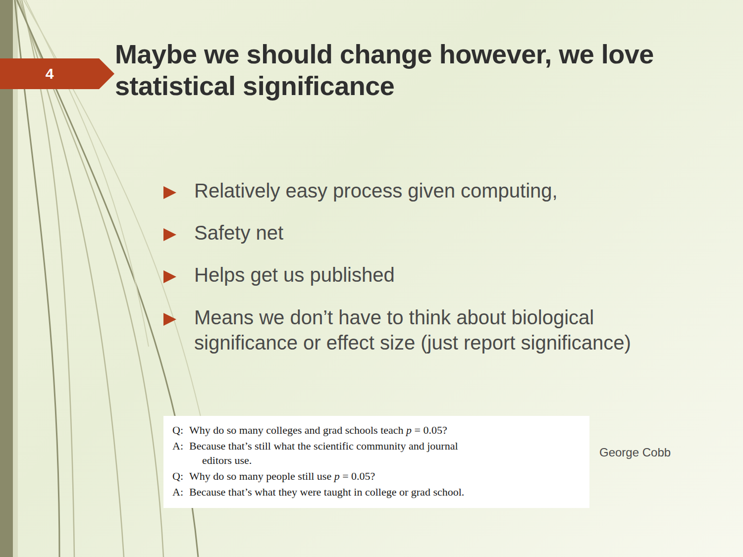4
Maybe we should change however, we love statistical significance
Relatively easy process given computing,
Safety net
Helps get us published
Means we don’t have to think about biological significance or effect size (just report significance)
Q:
Why do so many colleges and grad schools teach p = 0.05?
A:
Because that’s still what the scientific community and journaleditors use.
Q:
Why do so many people still use p = 0.05?
A:
Because that’s what they were taught in college or grad school.
George Cobb